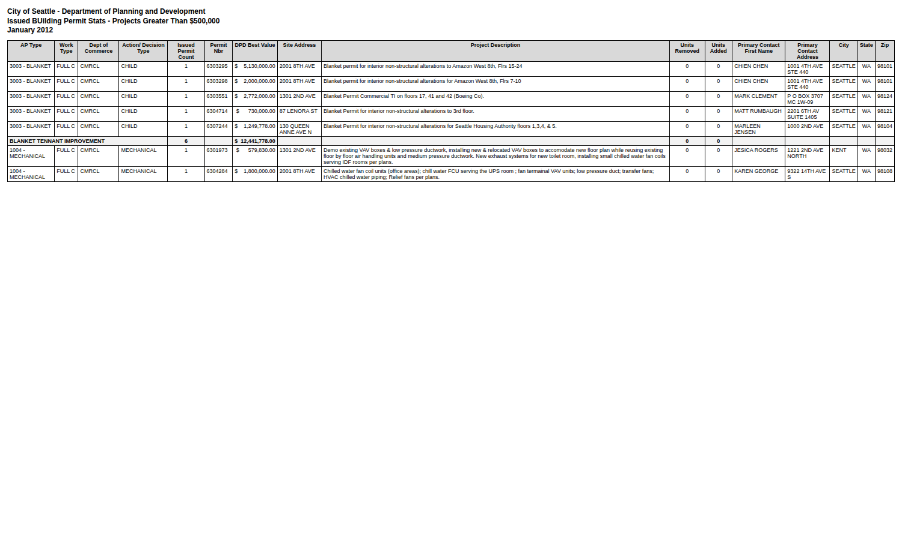City of Seattle - Department of Planning and Development
Issued BUilding Permit Stats - Projects Greater Than $500,000
January 2012
| AP Type | Work Type | Dept of Commerce | Action/ Decision Type | Issued Permit Count | Permit Nbr | DPD Best Value | Site Address | Project Description | Units Removed | Units Added | Primary Contact First Name | Primary Contact Address | City | State | Zip |
| --- | --- | --- | --- | --- | --- | --- | --- | --- | --- | --- | --- | --- | --- | --- | --- |
| 3003 - BLANKET | FULL C | CMRCL | CHILD | 1 | 6303295 | $ 5,130,000.00 | 2001 8TH AVE | Blanket permit for interior non-structural alterations to Amazon West 8th, Flrs 15-24 | 0 | 0 | CHIEN CHEN | 1001 4TH AVE STE 440 | SEATTLE | WA | 98101 |
| 3003 - BLANKET | FULL C | CMRCL | CHILD | 1 | 6303298 | $ 2,000,000.00 | 2001 8TH AVE | Blanket permit for interior non-structural alterations for Amazon West 8th, Flrs 7-10 | 0 | 0 | CHIEN CHEN | 1001 4TH AVE STE 440 | SEATTLE | WA | 98101 |
| 3003 - BLANKET | FULL C | CMRCL | CHILD | 1 | 6303551 | $ 2,772,000.00 | 1301 2ND AVE | Blanket Permit Commercial TI on floors 17, 41 and 42 (Boeing Co). | 0 | 0 | MARK CLEMENT | P O BOX 3707 MC 1W-09 | SEATTLE | WA | 98124 |
| 3003 - BLANKET | FULL C | CMRCL | CHILD | 1 | 6304714 | $ 730,000.00 | 87 LENORA ST | Blanket Permit for interior non-structural alterations to 3rd floor. | 0 | 0 | MATT RUMBAUGH | 2201 6TH AV SUITE 1405 | SEATTLE | WA | 98121 |
| 3003 - BLANKET | FULL C | CMRCL | CHILD | 1 | 6307244 | $ 1,249,778.00 | 130 QUEEN ANNE AVE N | Blanket Permit for interior non-structural alterations for Seattle Housing Authority floors 1,3,4, & 5. | 0 | 0 | MARLEEN JENSEN | 1000 2ND AVE | SEATTLE | WA | 98104 |
| BLANKET TENNANT IMPROVEMENT | 6 | | $ 12,441,778.00 | | | 0 | 0 | | | | | |
| 1004 - MECHANICAL | FULL C | CMRCL | MECHANICAL | 1 | 6301973 | $ 579,830.00 | 1301 2ND AVE | Demo existing VAV boxes & low pressure ductwork, installing new & relocated VAV boxes to accomodate new floor plan while reusing existing floor by floor air handling units and medium pressure ductwork. New exhaust systems for new toilet room, installing small chilled water fan coils serving IDF rooms per plans. | 0 | 0 | JESICA ROGERS | 1221 2ND AVE NORTH | KENT | WA | 98032 |
| 1004 - MECHANICAL | FULL C | CMRCL | MECHANICAL | 1 | 6304284 | $ 1,800,000.00 | 2001 8TH AVE | Chilled water fan coil units (office areas); chill water FCU serving the UPS room ; fan termainal VAV units; low pressure duct; transfer fans; HVAC chilled water piping; Relief fans per plans. | 0 | 0 | KAREN GEORGE | 9322 14TH AVE S | SEATTLE | WA | 98108 |